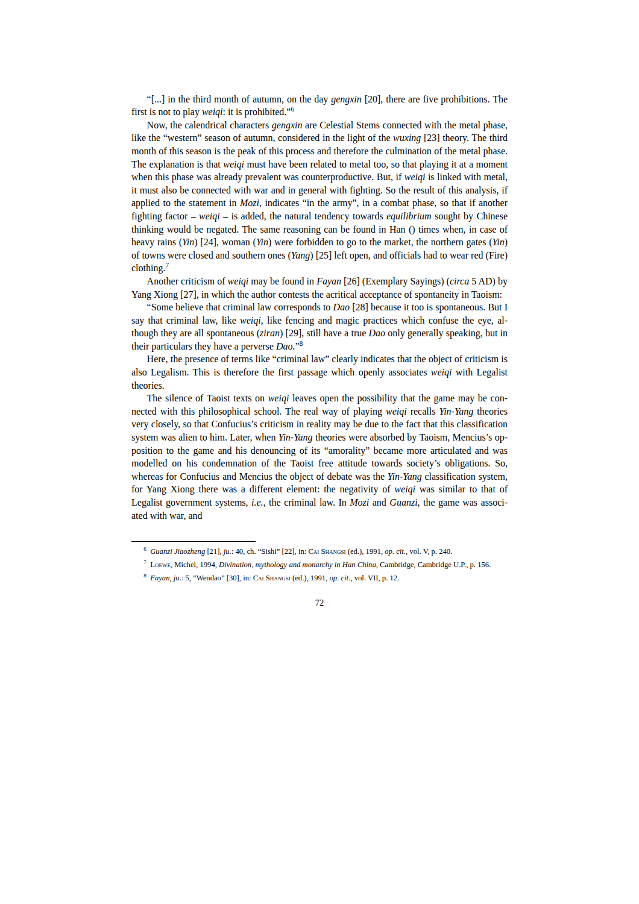“[...] in the third month of autumn, on the day gengxin [20], there are five prohibitions. The first is not to play weiqi: it is prohibited.”6
Now, the calendrical characters gengxin are Celestial Stems connected with the metal phase, like the “western” season of autumn, considered in the light of the wuxing [23] theory. The third month of this season is the peak of this process and therefore the culmination of the metal phase. The explanation is that weiqi must have been related to metal too, so that playing it at a moment when this phase was already prevalent was counterproductive. But, if weiqi is linked with metal, it must also be connected with war and in general with fighting. So the result of this analysis, if applied to the statement in Mozi, indicates “in the army”, in a combat phase, so that if another fighting factor – weiqi – is added, the natural tendency towards equilibrium sought by Chinese thinking would be negated. The same reasoning can be found in Han () times when, in case of heavy rains (Yin) [24], woman (Yin) were forbidden to go to the market, the northern gates (Yin) of towns were closed and southern ones (Yang) [25] left open, and officials had to wear red (Fire) clothing.7
Another criticism of weiqi may be found in Fayan [26] (Exemplary Sayings) (circa 5 AD) by Yang Xiong [27], in which the author contests the acritical acceptance of spontaneity in Taoism:
“Some believe that criminal law corresponds to Dao [28] because it too is spontaneous. But I say that criminal law, like weiqi, like fencing and magic practices which confuse the eye, although they are all spontaneous (ziran) [29], still have a true Dao only generally speaking, but in their particulars they have a perverse Dao.”8
Here, the presence of terms like “criminal law” clearly indicates that the object of criticism is also Legalism. This is therefore the first passage which openly associates weiqi with Legalist theories.
The silence of Taoist texts on weiqi leaves open the possibility that the game may be connected with this philosophical school. The real way of playing weiqi recalls Yin-Yang theories very closely, so that Confucius’s criticism in reality may be due to the fact that this classification system was alien to him. Later, when Yin-Yang theories were absorbed by Taoism, Mencius’s opposition to the game and his denouncing of its “amorality” became more articulated and was modelled on his condemnation of the Taoist free attitude towards society’s obligations. So, whereas for Confucius and Mencius the object of debate was the Yin-Yang classification system, for Yang Xiong there was a different element: the negativity of weiqi was similar to that of Legalist government systems, i.e., the criminal law. In Mozi and Guanzi, the game was associated with war, and
6 Guanzi Jiaozheng [21], ju.: 40, ch. “Sishi” [22], in: Cai Shangsi (ed.), 1991, op. cit., vol. V, p. 240.
7 Loewe, Michel, 1994, Divination, mythology and monarchy in Han China, Cambridge, Cambridge U.P., p. 156.
8 Fayan, ju.: 5, “Wendao” [30], in: Cai Shangsi (ed.), 1991, op. cit., vol. VII, p. 12.
72